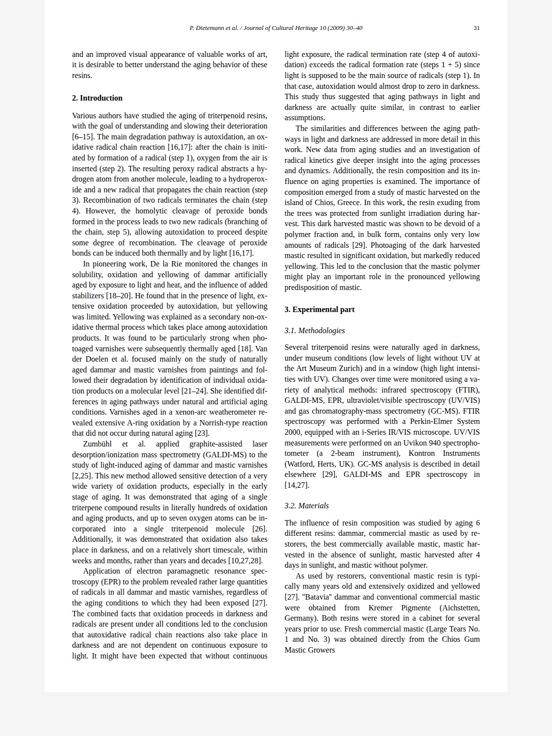P. Dietemann et al. / Journal of Cultural Heritage 10 (2009) 30–40 31
and an improved visual appearance of valuable works of art, it is desirable to better understand the aging behavior of these resins.
2. Introduction
Various authors have studied the aging of triterpenoid resins, with the goal of understanding and slowing their deterioration [6–15]. The main degradation pathway is autoxidation, an oxidative radical chain reaction [16,17]: after the chain is initiated by formation of a radical (step 1), oxygen from the air is inserted (step 2). The resulting peroxy radical abstracts a hydrogen atom from another molecule, leading to a hydroperoxide and a new radical that propagates the chain reaction (step 3). Recombination of two radicals terminates the chain (step 4). However, the homolytic cleavage of peroxide bonds formed in the process leads to two new radicals (branching of the chain, step 5), allowing autoxidation to proceed despite some degree of recombination. The cleavage of peroxide bonds can be induced both thermally and by light [16,17].
In pioneering work, De la Rie monitored the changes in solubility, oxidation and yellowing of dammar artificially aged by exposure to light and heat, and the influence of added stabilizers [18–20]. He found that in the presence of light, extensive oxidation proceeded by autoxidation, but yellowing was limited. Yellowing was explained as a secondary non-oxidative thermal process which takes place among autoxidation products. It was found to be particularly strong when photoaged varnishes were subsequently thermally aged [18]. Van der Doelen et al. focused mainly on the study of naturally aged dammar and mastic varnishes from paintings and followed their degradation by identification of individual oxidation products on a molecular level [21–24]. She identified differences in aging pathways under natural and artificial aging conditions. Varnishes aged in a xenon-arc weatherometer revealed extensive A-ring oxidation by a Norrish-type reaction that did not occur during natural aging [23].
Zumbühl et al. applied graphite-assisted laser desorption/ionization mass spectrometry (GALDI-MS) to the study of light-induced aging of dammar and mastic varnishes [2,25]. This new method allowed sensitive detection of a very wide variety of oxidation products, especially in the early stage of aging. It was demonstrated that aging of a single triterpene compound results in literally hundreds of oxidation and aging products, and up to seven oxygen atoms can be incorporated into a single triterpenoid molecule [26]. Additionally, it was demonstrated that oxidation also takes place in darkness, and on a relatively short timescale, within weeks and months, rather than years and decades [10,27,28].
Application of electron paramagnetic resonance spectroscopy (EPR) to the problem revealed rather large quantities of radicals in all dammar and mastic varnishes, regardless of the aging conditions to which they had been exposed [27]. The combined facts that oxidation proceeds in darkness and radicals are present under all conditions led to the conclusion that autoxidative radical chain reactions also take place in darkness and are not dependent on continuous exposure to light. It might have been expected that without continuous light exposure, the radical termination rate (step 4 of autoxidation) exceeds the radical formation rate (steps 1 + 5) since light is supposed to be the main source of radicals (step 1). In that case, autoxidation would almost drop to zero in darkness. This study thus suggested that aging pathways in light and darkness are actually quite similar, in contrast to earlier assumptions.
The similarities and differences between the aging pathways in light and darkness are addressed in more detail in this work. New data from aging studies and an investigation of radical kinetics give deeper insight into the aging processes and dynamics. Additionally, the resin composition and its influence on aging properties is examined. The importance of composition emerged from a study of mastic harvested on the island of Chios, Greece. In this work, the resin exuding from the trees was protected from sunlight irradiation during harvest. This dark harvested mastic was shown to be devoid of a polymer fraction and, in bulk form, contains only very low amounts of radicals [29]. Photoaging of the dark harvested mastic resulted in significant oxidation, but markedly reduced yellowing. This led to the conclusion that the mastic polymer might play an important role in the pronounced yellowing predisposition of mastic.
3. Experimental part
3.1. Methodologies
Several triterpenoid resins were naturally aged in darkness, under museum conditions (low levels of light without UV at the Art Museum Zurich) and in a window (high light intensities with UV). Changes over time were monitored using a variety of analytical methods: infrared spectroscopy (FTIR), GALDI-MS, EPR, ultraviolet/visible spectroscopy (UV/VIS) and gas chromatography-mass spectrometry (GC-MS). FTIR spectroscopy was performed with a Perkin-Elmer System 2000, equipped with an i-Series IR/VIS microscope. UV/VIS measurements were performed on an Uvikon 940 spectrophotometer (a 2-beam instrument), Kontron Instruments (Watford, Herts, UK). GC-MS analysis is described in detail elsewhere [29], GALDI-MS and EPR spectroscopy in [14,27].
3.2. Materials
The influence of resin composition was studied by aging 6 different resins: dammar, commercial mastic as used by restorers, the best commercially available mastic, mastic harvested in the absence of sunlight, mastic harvested after 4 days in sunlight, and mastic without polymer.
As used by restorers, conventional mastic resin is typically many years old and extensively oxidized and yellowed [27]. ''Batavia'' dammar and conventional commercial mastic were obtained from Kremer Pigmente (Aichstetten, Germany). Both resins were stored in a cabinet for several years prior to use. Fresh commercial mastic (Large Tears No. 1 and No. 3) was obtained directly from the Chios Gum Mastic Growers